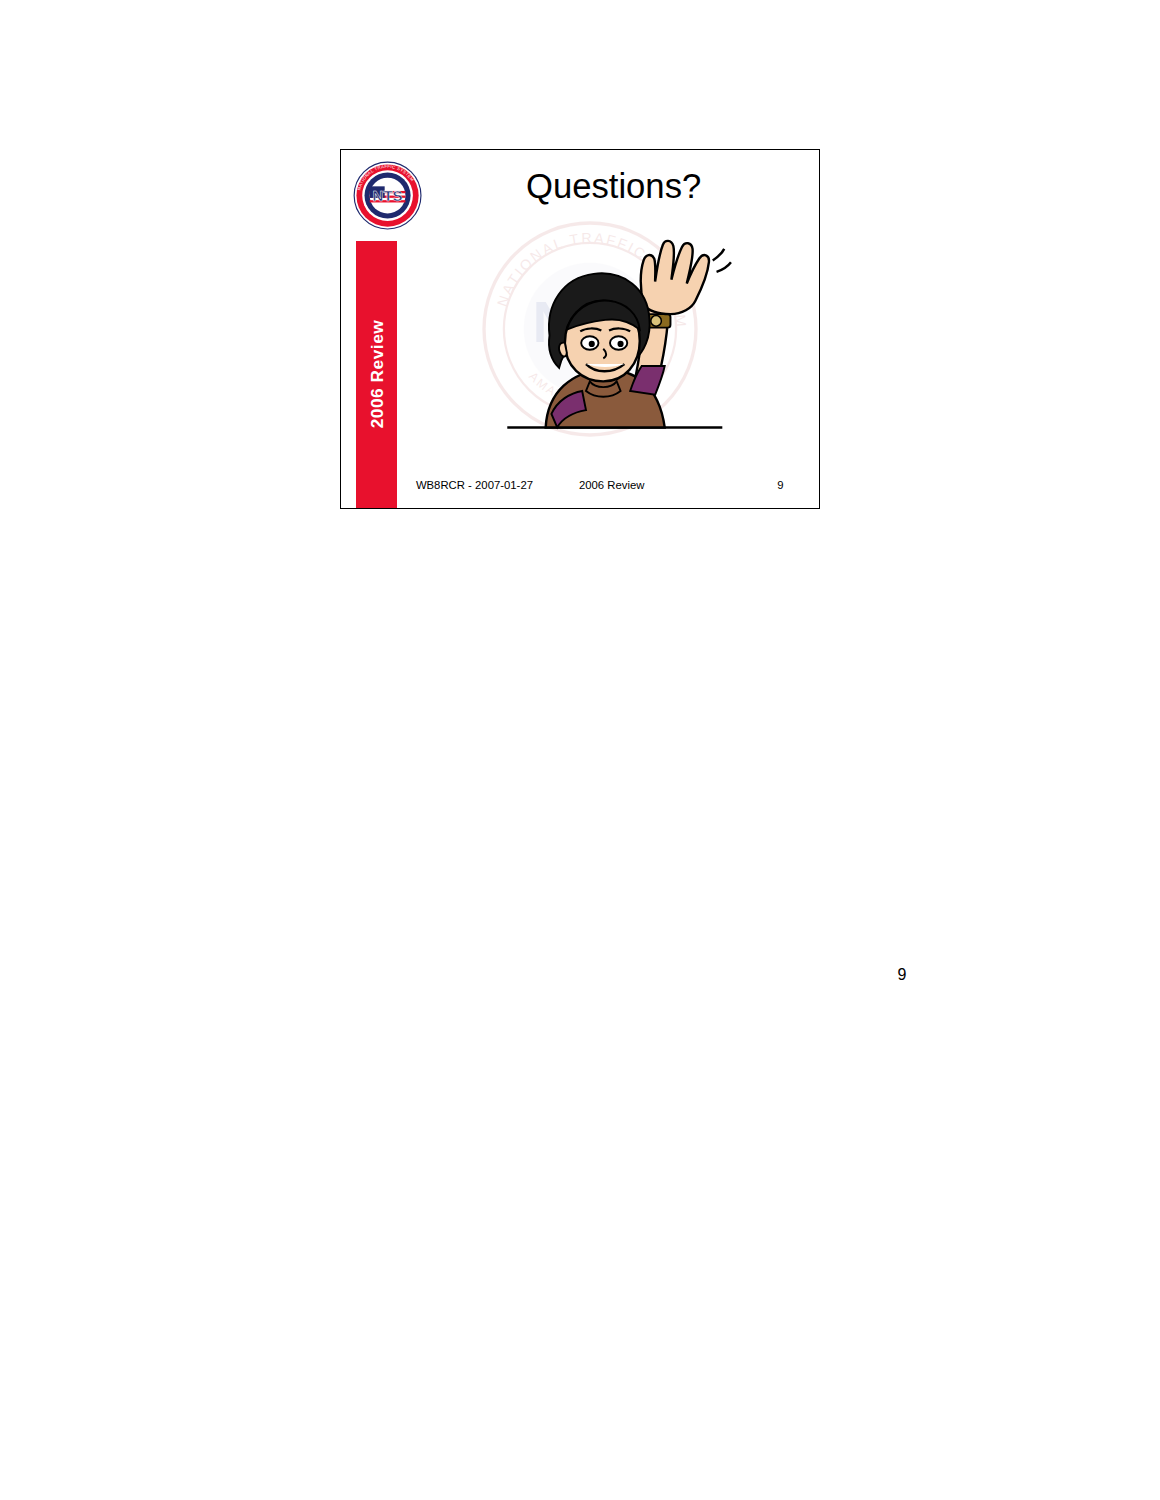NTS NATIONAL TRAFFIC SYSTEM AMATEUR RADIO NTS NATIONAL TRAFFIC SYSTEM
2006 Review
Questions?
WB8RCR - 2007-01-27 2006 Review 9
9